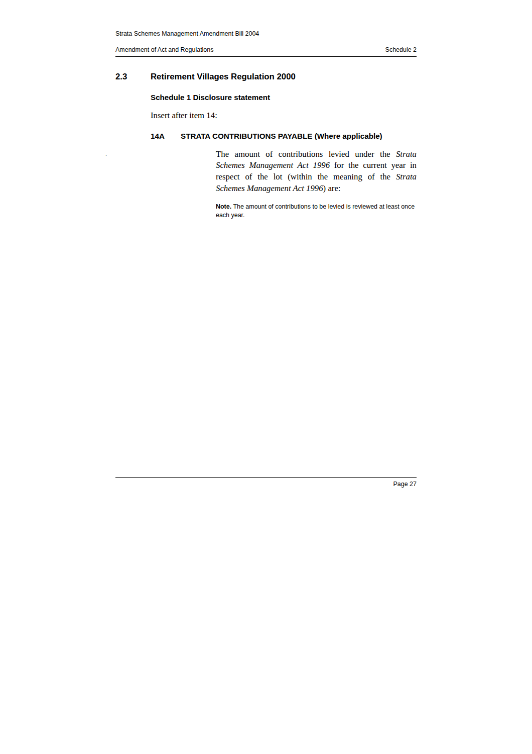Strata Schemes Management Amendment Bill 2004
Amendment of Act and Regulations Schedule 2
.
2.3 Retirement Villages Regulation 2000
Schedule 1 Disclosure statement
Insert after item 14:
14A STRATA CONTRIBUTIONS PAYABLE (Where applicable)
The amount of contributions levied under the Strata Schemes Management Act 1996 for the current year in respect of the lot (within the meaning of the Strata Schemes Management Act 1996) are:
Note. The amount of contributions to be levied is reviewed at least once each year.
Page 27